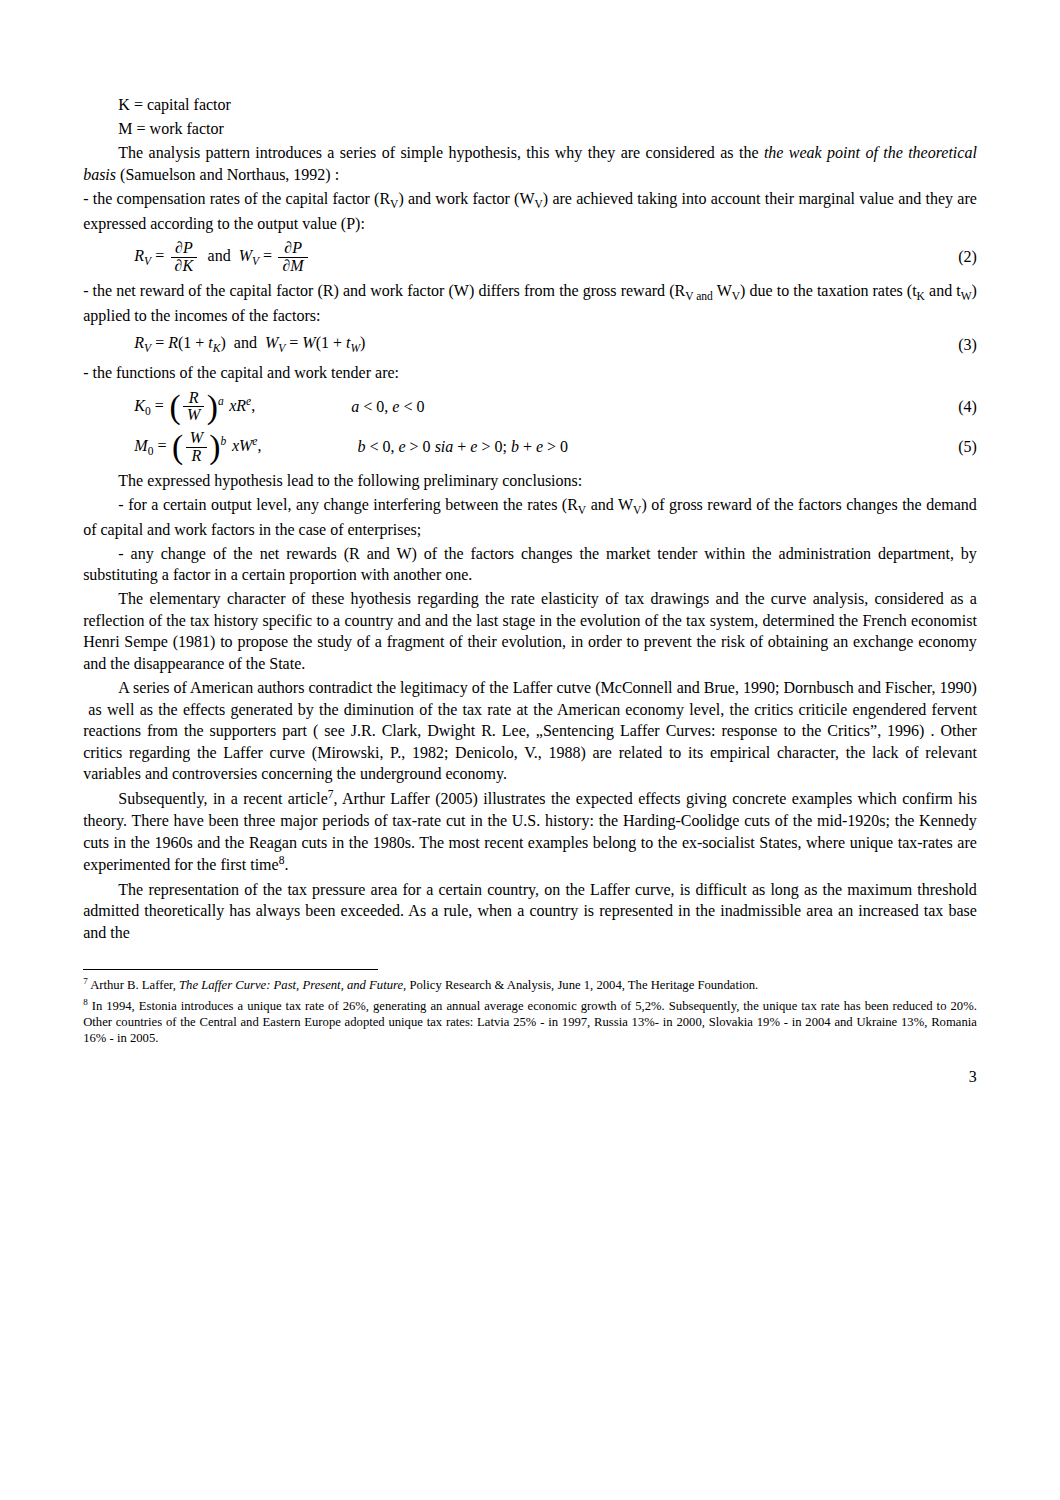K = capital factor
M = work factor
The analysis pattern introduces a series of simple hypothesis, this why they are considered as the the weak point of the theoretical basis (Samuelson and Northaus, 1992) :
- the compensation rates of the capital factor (RV) and work factor (WV) are achieved taking into account their marginal value and they are expressed according to the output value (P):
RV = ∂P∂K and WV = ∂P∂M (2)
- the net reward of the capital factor (R) and work factor (W) differs from the gross reward (RV and WV) due to the taxation rates (tK and tW) applied to the incomes of the factors:
RV = R(1 + tK) and WV = W(1 + tW) (3)
- the functions of the capital and work tender are:
K 0 = (RW) a xRe, a < 0, e < 0 (4)
M 0 = (WR) b xWe, b < 0, e > 0 sia + e > 0; b + e > 0 (5)
The expressed hypothesis lead to the following preliminary conclusions:
- for a certain output level, any change interfering between the rates (RV and WV) of gross reward of the factors changes the demand of capital and work factors in the case of enterprises;
- any change of the net rewards (R and W) of the factors changes the market tender within the administration department, by substituting a factor in a certain proportion with another one.
The elementary character of these hyothesis regarding the rate elasticity of tax drawings and the curve analysis, considered as a reflection of the tax history specific to a country and and the last stage in the evolution of the tax system, determined the French economist Henri Sempe (1981) to propose the study of a fragment of their evolution, in order to prevent the risk of obtaining an exchange economy and the disappearance of the State.
A series of American authors contradict the legitimacy of the Laffer cutve (McConnell and Brue, 1990; Dornbusch and Fischer, 1990) as well as the effects generated by the diminution of the tax rate at the American economy level, the critics criticile engendered fervent reactions from the supporters part ( see J.R. Clark, Dwight R. Lee, „Sentencing Laffer Curves: response to the Critics”, 1996) . Other critics regarding the Laffer curve (Mirowski, P., 1982; Denicolo, V., 1988) are related to its empirical character, the lack of relevant variables and controversies concerning the underground economy.
Subsequently, in a recent article7, Arthur Laffer (2005) illustrates the expected effects giving concrete examples which confirm his theory. There have been three major periods of tax-rate cut in the U.S. history: the Harding-Coolidge cuts of the mid-1920s; the Kennedy cuts in the 1960s and the Reagan cuts in the 1980s. The most recent examples belong to the ex-socialist States, where unique tax-rates are experimented for the first time8.
The representation of the tax pressure area for a certain country, on the Laffer curve, is difficult as long as the maximum threshold admitted theoretically has always been exceeded. As a rule, when a country is represented in the inadmissible area an increased tax base and the
7 Arthur B. Laffer, The Laffer Curve: Past, Present, and Future, Policy Research & Analysis, June 1, 2004, The Heritage Foundation.
8 In 1994, Estonia introduces a unique tax rate of 26%, generating an annual average economic growth of 5,2%. Subsequently, the unique tax rate has been reduced to 20%. Other countries of the Central and Eastern Europe adopted unique tax rates: Latvia 25% - in 1997, Russia 13%- in 2000, Slovakia 19% - in 2004 and Ukraine 13%, Romania 16% - in 2005.
3